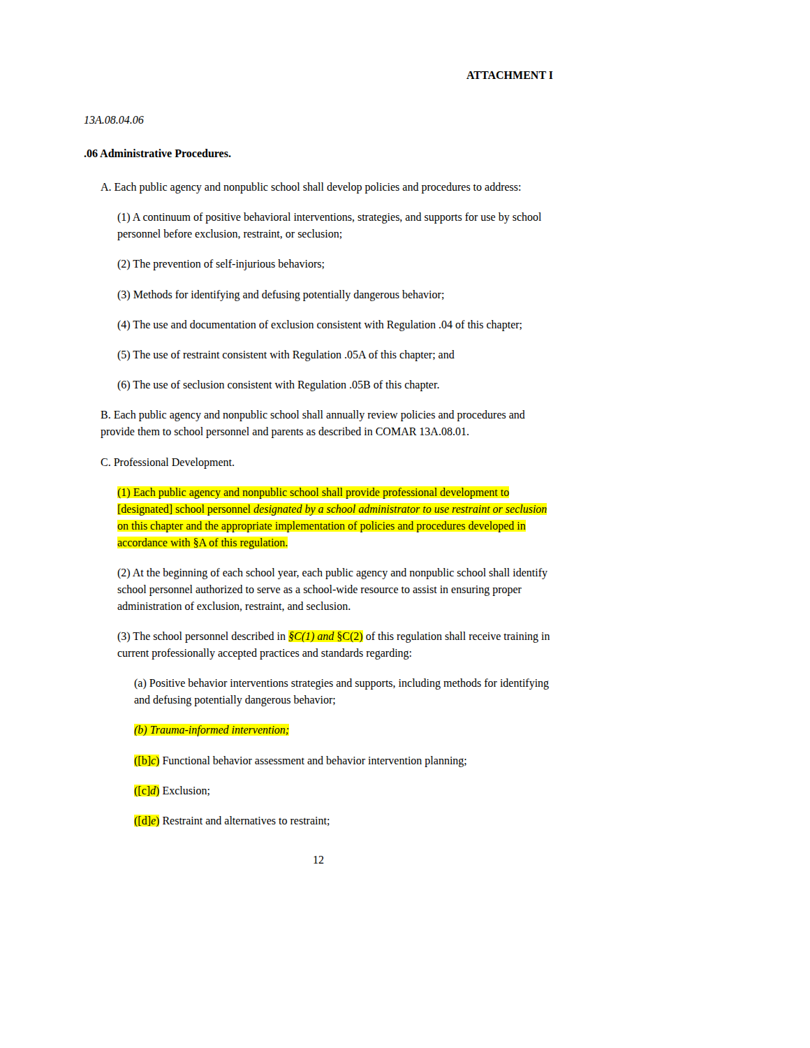ATTACHMENT I
13A.08.04.06
.06 Administrative Procedures.
A. Each public agency and nonpublic school shall develop policies and procedures to address:
(1) A continuum of positive behavioral interventions, strategies, and supports for use by school personnel before exclusion, restraint, or seclusion;
(2) The prevention of self-injurious behaviors;
(3) Methods for identifying and defusing potentially dangerous behavior;
(4) The use and documentation of exclusion consistent with Regulation .04 of this chapter;
(5) The use of restraint consistent with Regulation .05A of this chapter; and
(6) The use of seclusion consistent with Regulation .05B of this chapter.
B. Each public agency and nonpublic school shall annually review policies and procedures and provide them to school personnel and parents as described in COMAR 13A.08.01.
C. Professional Development.
(1) Each public agency and nonpublic school shall provide professional development to [designated] school personnel designated by a school administrator to use restraint or seclusion on this chapter and the appropriate implementation of policies and procedures developed in accordance with §A of this regulation.
(2) At the beginning of each school year, each public agency and nonpublic school shall identify school personnel authorized to serve as a school-wide resource to assist in ensuring proper administration of exclusion, restraint, and seclusion.
(3) The school personnel described in §C(1) and §C(2) of this regulation shall receive training in current professionally accepted practices and standards regarding:
(a) Positive behavior interventions strategies and supports, including methods for identifying and defusing potentially dangerous behavior;
(b) Trauma-informed intervention;
([b]c) Functional behavior assessment and behavior intervention planning;
([c]d) Exclusion;
([d]e) Restraint and alternatives to restraint;
12